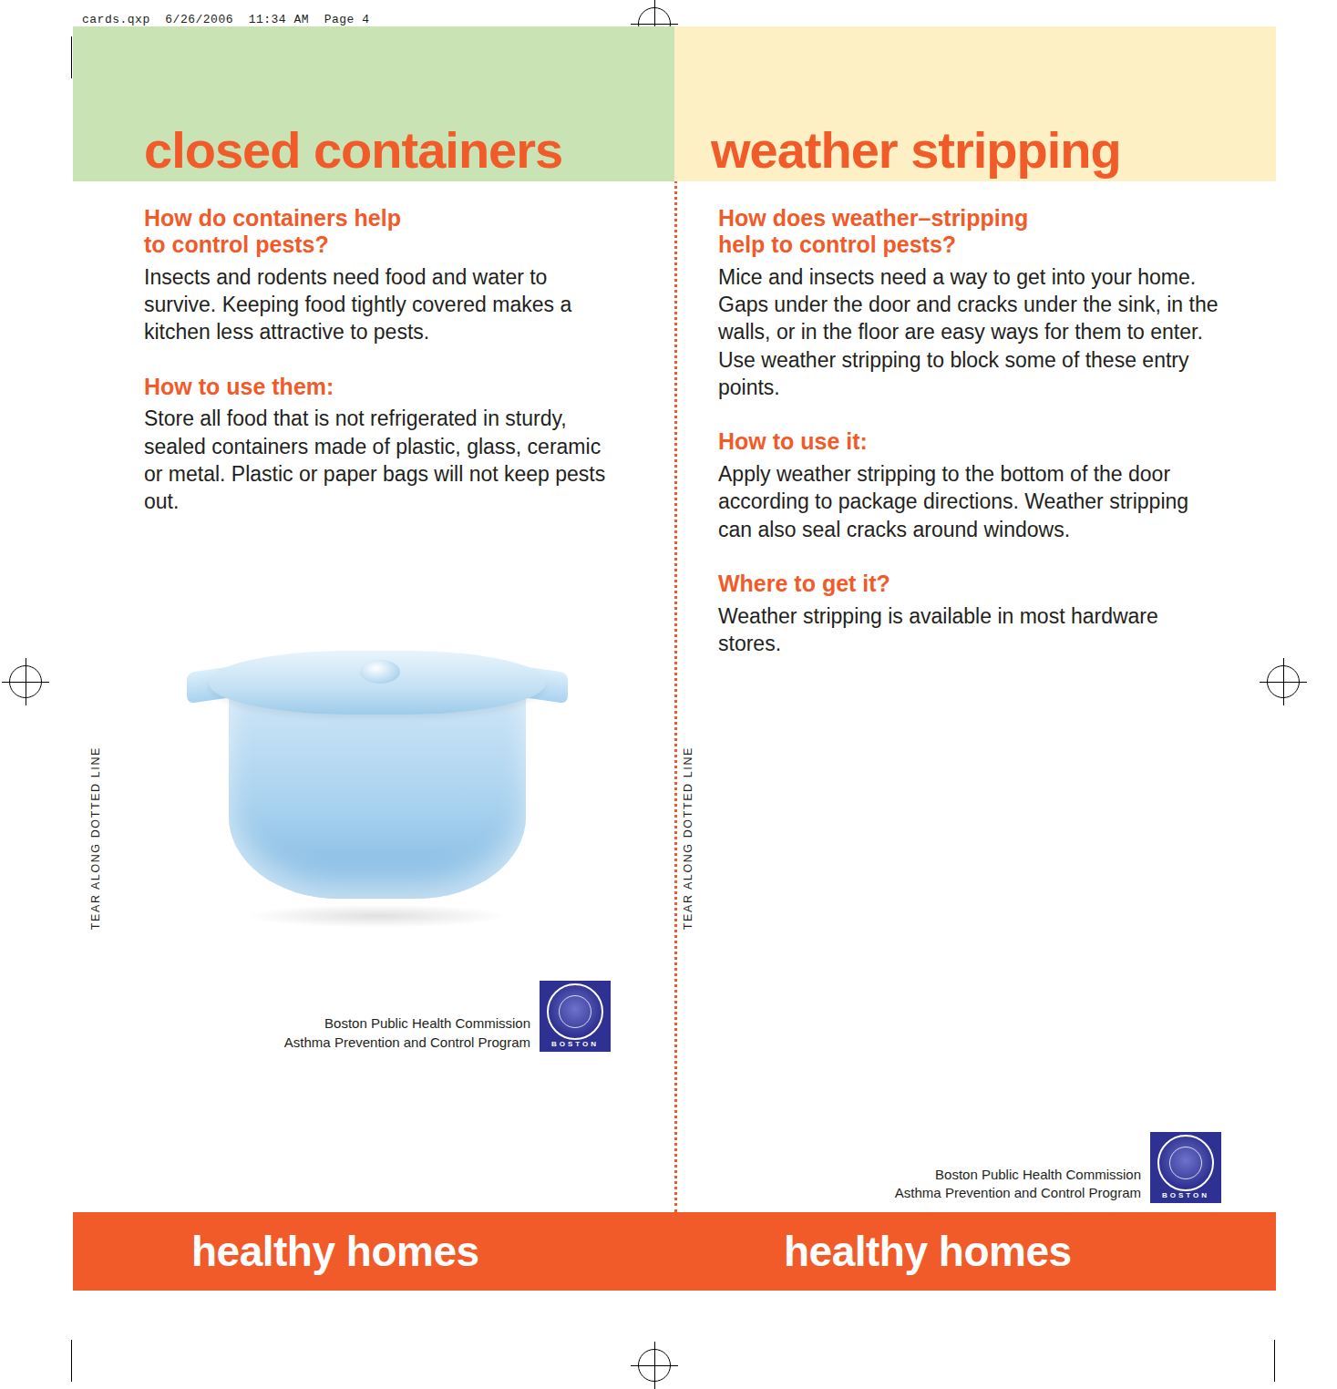cards.qxp 6/26/2006 11:34 AM Page 4
closed containers
TEAR ALONG DOTTED LINE
How do containers help
to control pests?
Insects and rodents need food and water to survive. Keeping food tightly covered makes a kitchen less attractive to pests.
How to use them:
Store all food that is not refrigerated in sturdy, sealed containers made of plastic, glass, ceramic or metal. Plastic or paper bags will not keep pests out.
Boston Public Health Commission
Asthma Prevention and Control Program
BOSTON
weather stripping
TEAR ALONG DOTTED LINE
How does weather–stripping
help to control pests?
Mice and insects need a way to get into your home. Gaps under the door and cracks under the sink, in the walls, or in the floor are easy ways for them to enter. Use weather stripping to block some of these entry points.
How to use it:
Apply weather stripping to the bottom of the door according to package directions. Weather stripping can also seal cracks around windows.
Where to get it?
Weather stripping is available in most hardware stores.
Boston Public Health Commission
Asthma Prevention and Control Program
BOSTON
healthy homes
healthy homes